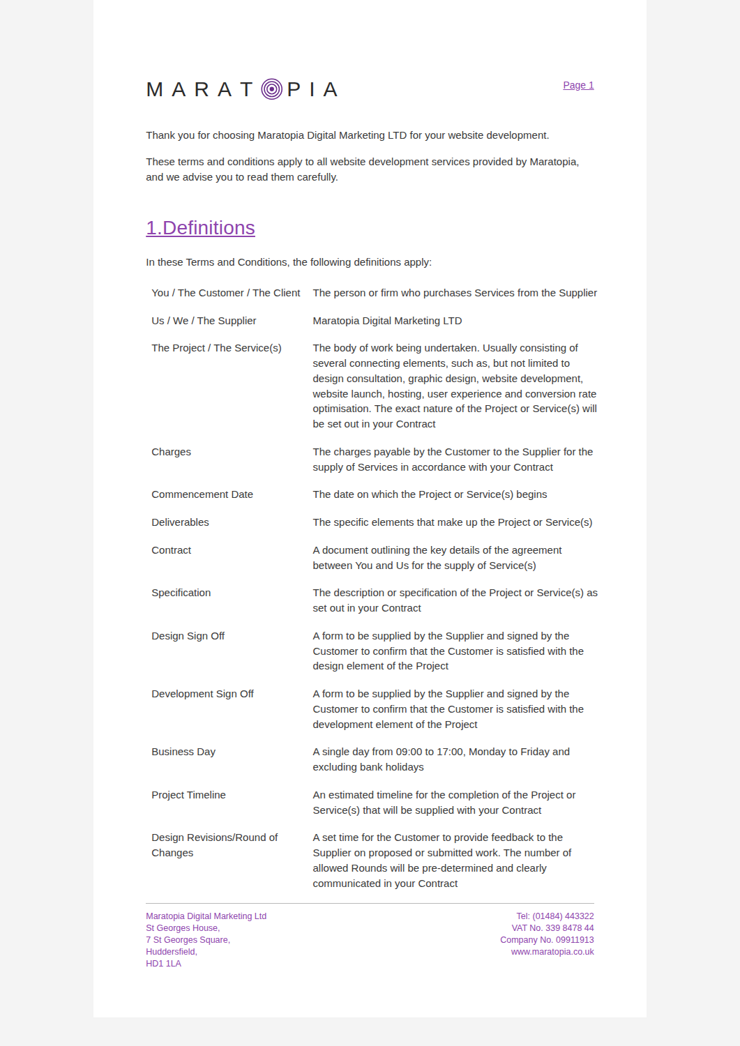MARAT PIA
Page 1
Thank you for choosing Maratopia Digital Marketing LTD for your website development.
These terms and conditions apply to all website development services provided by Maratopia, and we advise you to read them carefully.
1.Definitions
In these Terms and Conditions, the following definitions apply:
| You / The Customer / The Client | The person or firm who purchases Services from the Supplier |
| Us / We / The Supplier | Maratopia Digital Marketing LTD |
| The Project / The Service(s) | The body of work being undertaken. Usually consisting of several connecting elements, such as, but not limited to design consultation, graphic design, website development, website launch, hosting, user experience and conversion rate optimisation. The exact nature of the Project or Service(s) will be set out in your Contract |
| Charges | The charges payable by the Customer to the Supplier for the supply of Services in accordance with your Contract |
| Commencement Date | The date on which the Project or Service(s) begins |
| Deliverables | The specific elements that make up the Project or Service(s) |
| Contract | A document outlining the key details of the agreement between You and Us for the supply of Service(s) |
| Specification | The description or specification of the Project or Service(s) as set out in your Contract |
| Design Sign Off | A form to be supplied by the Supplier and signed by the Customer to confirm that the Customer is satisfied with the design element of the Project |
| Development Sign Off | A form to be supplied by the Supplier and signed by the Customer to confirm that the Customer is satisfied with the development element of the Project |
| Business Day | A single day from 09:00 to 17:00, Monday to Friday and excluding bank holidays |
| Project Timeline | An estimated timeline for the completion of the Project or Service(s) that will be supplied with your Contract |
| Design Revisions/Round of Changes | A set time for the Customer to provide feedback to the Supplier on proposed or submitted work. The number of allowed Rounds will be pre-determined and clearly communicated in your Contract |
Maratopia Digital Marketing Ltd
St Georges House,
7 St Georges Square,
Huddersfield,
HD1 1LA
Tel: (01484) 443322
VAT No. 339 8478 44
Company No. 09911913
www.maratopia.co.uk